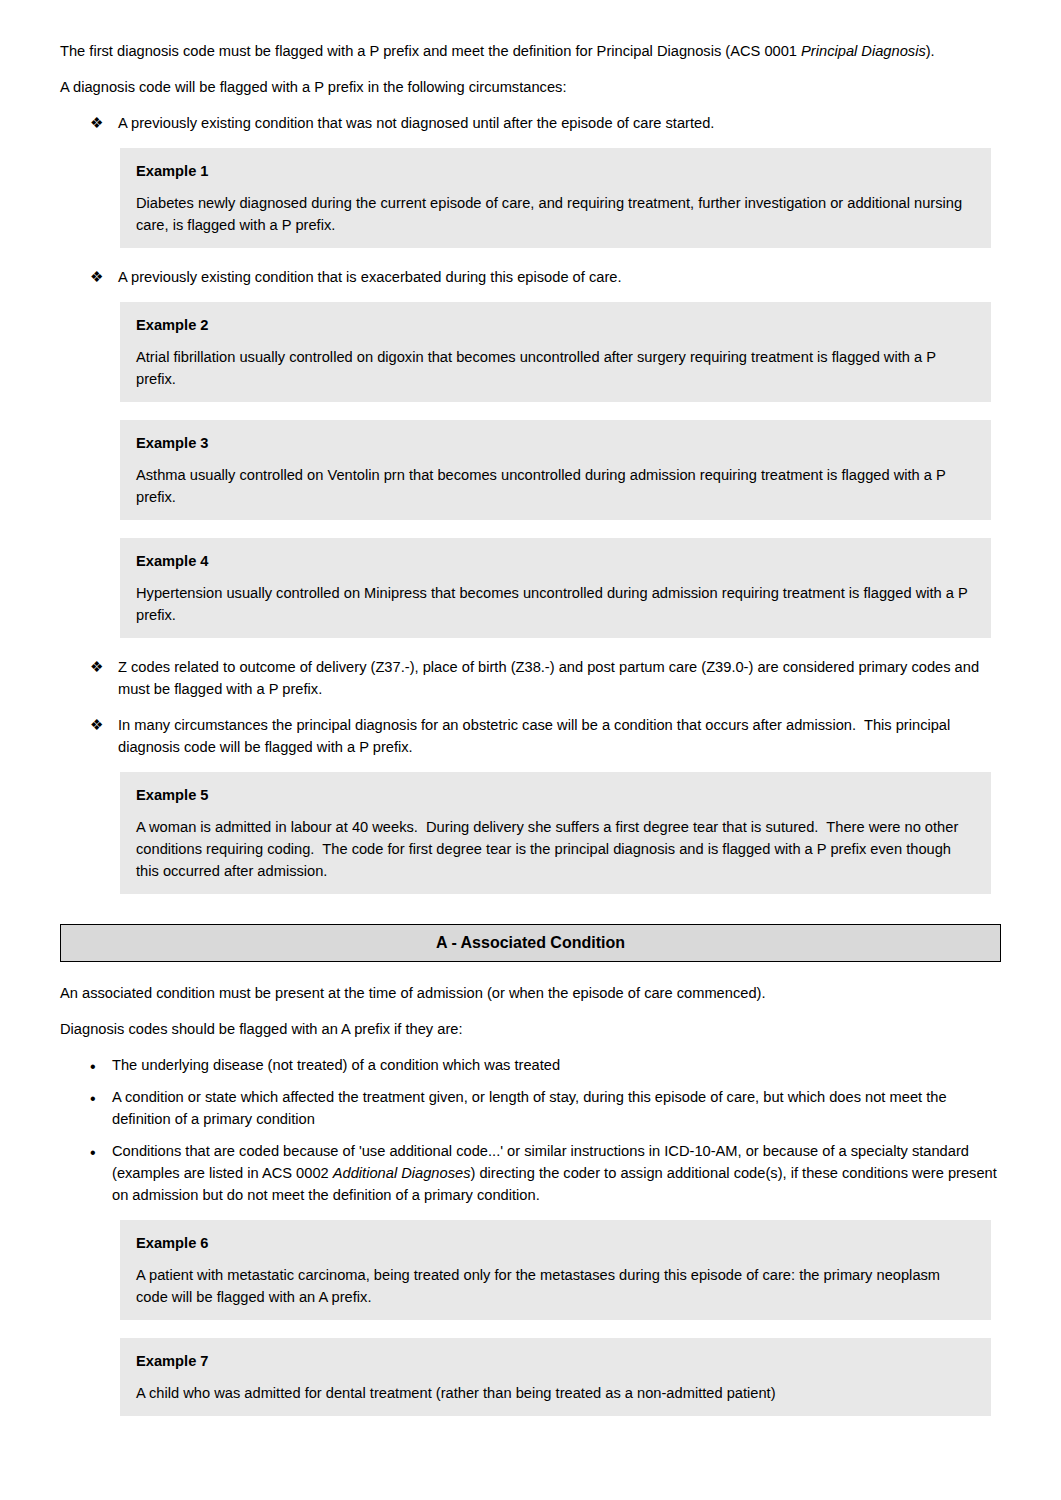The first diagnosis code must be flagged with a P prefix and meet the definition for Principal Diagnosis (ACS 0001 Principal Diagnosis).
A diagnosis code will be flagged with a P prefix in the following circumstances:
A previously existing condition that was not diagnosed until after the episode of care started.
Example 1
Diabetes newly diagnosed during the current episode of care, and requiring treatment, further investigation or additional nursing care, is flagged with a P prefix.
A previously existing condition that is exacerbated during this episode of care.
Example 2
Atrial fibrillation usually controlled on digoxin that becomes uncontrolled after surgery requiring treatment is flagged with a P prefix.
Example 3
Asthma usually controlled on Ventolin prn that becomes uncontrolled during admission requiring treatment is flagged with a P prefix.
Example 4
Hypertension usually controlled on Minipress that becomes uncontrolled during admission requiring treatment is flagged with a P prefix.
Z codes related to outcome of delivery (Z37.-), place of birth (Z38.-) and post partum care (Z39.0-) are considered primary codes and must be flagged with a P prefix.
In many circumstances the principal diagnosis for an obstetric case will be a condition that occurs after admission. This principal diagnosis code will be flagged with a P prefix.
Example 5
A woman is admitted in labour at 40 weeks. During delivery she suffers a first degree tear that is sutured. There were no other conditions requiring coding. The code for first degree tear is the principal diagnosis and is flagged with a P prefix even though this occurred after admission.
A - Associated Condition
An associated condition must be present at the time of admission (or when the episode of care commenced).
Diagnosis codes should be flagged with an A prefix if they are:
The underlying disease (not treated) of a condition which was treated
A condition or state which affected the treatment given, or length of stay, during this episode of care, but which does not meet the definition of a primary condition
Conditions that are coded because of 'use additional code...' or similar instructions in ICD-10-AM, or because of a specialty standard (examples are listed in ACS 0002 Additional Diagnoses) directing the coder to assign additional code(s), if these conditions were present on admission but do not meet the definition of a primary condition.
Example 6
A patient with metastatic carcinoma, being treated only for the metastases during this episode of care: the primary neoplasm code will be flagged with an A prefix.
Example 7
A child who was admitted for dental treatment (rather than being treated as a non-admitted patient)